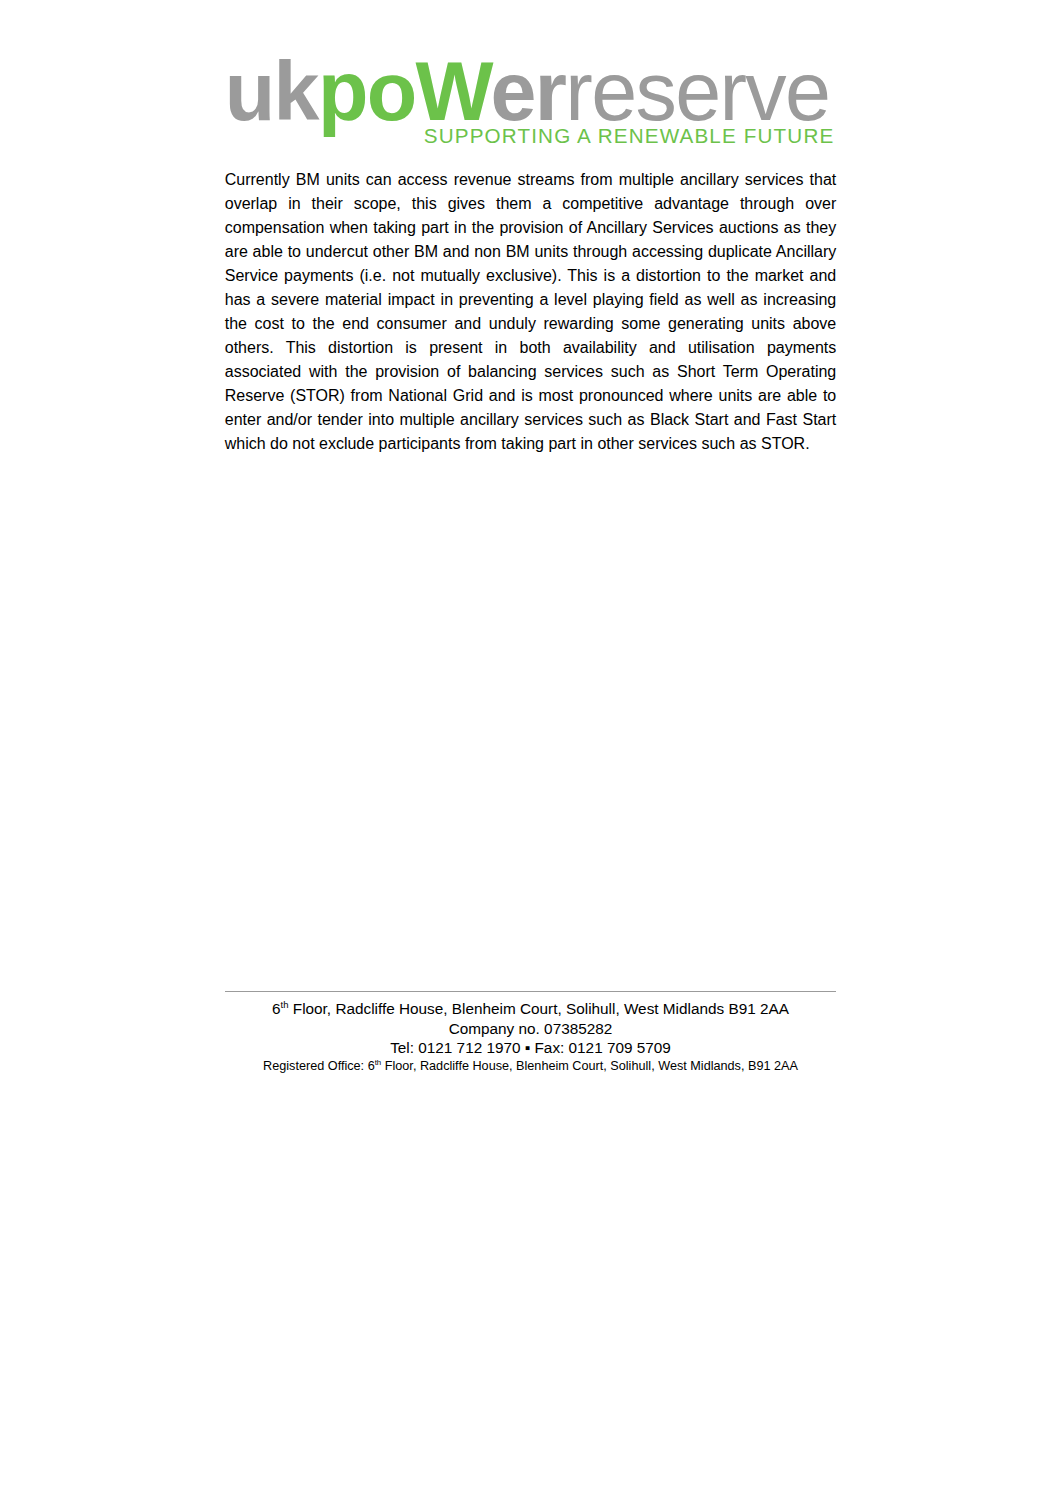uk po Wer reserve
SUPPORTING A RENEWABLE FUTURE
Currently BM units can access revenue streams from multiple ancillary services that overlap in their scope, this gives them a competitive advantage through over compensation when taking part in the provision of Ancillary Services auctions as they are able to undercut other BM and non BM units through accessing duplicate Ancillary Service payments (i.e. not mutually exclusive). This is a distortion to the market and has a severe material impact in preventing a level playing field as well as increasing the cost to the end consumer and unduly rewarding some generating units above others. This distortion is present in both availability and utilisation payments associated with the provision of balancing services such as Short Term Operating Reserve (STOR) from National Grid and is most pronounced where units are able to enter and/or tender into multiple ancillary services such as Black Start and Fast Start which do not exclude participants from taking part in other services such as STOR.
6th Floor, Radcliffe House, Blenheim Court, Solihull, West Midlands B91 2AA
Company no. 07385282
Tel: 0121 712 1970 ▪ Fax: 0121 709 5709
Registered Office: 6th Floor, Radcliffe House, Blenheim Court, Solihull, West Midlands, B91 2AA